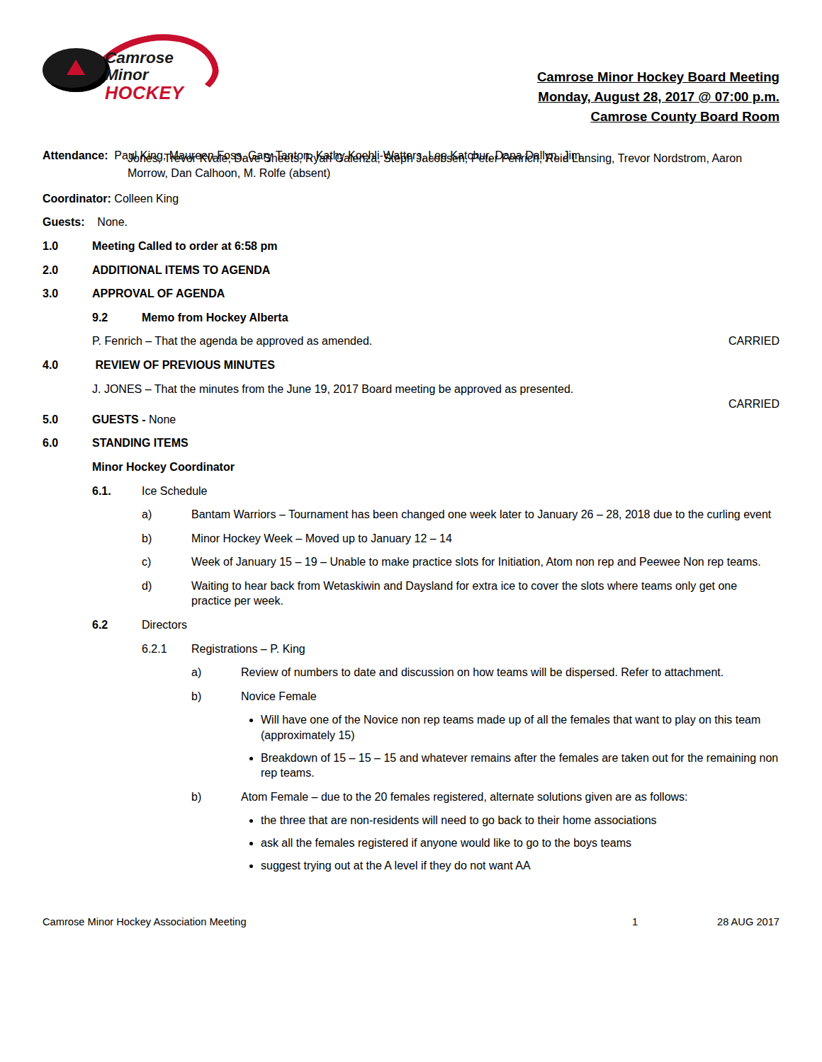Camrose Minor HOCKEY
Camrose Minor Hockey Board Meeting
Monday, August 28, 2017 @ 07:00 p.m.
Camrose County Board Room
Attendance: Paul King, Maureen Foss, Gary Tanton, Kathy Koehli-Watters, Lee Katchur, Dana Dallyn, Jim
Jones, Trevor Kvale, Dave Sheets, Ryan Galenza, Steph Jacobsen, Peter Fenrich, Reid Lansing, Trevor Nordstrom, Aaron Morrow, Dan Calhoon, M. Rolfe (absent)
Coordinator: Colleen King
Guests: None.
1.0
Meeting Called to order at 6:58 pm
2.0
ADDITIONAL ITEMS TO AGENDA
3.0
APPROVAL OF AGENDA
9.2
Memo from Hockey Alberta
P. Fenrich – That the agenda be approved as amended. CARRIED
4.0
REVIEW OF PREVIOUS MINUTES
J. JONES – That the minutes from the June 19, 2017 Board meeting be approved as presented.
CARRIED
5.0
GUESTS - None
6.0
STANDING ITEMS
Minor Hockey Coordinator
6.1.
Ice Schedule
a)
Bantam Warriors – Tournament has been changed one week later to January 26 – 28, 2018 due to the curling event
b)
Minor Hockey Week – Moved up to January 12 – 14
c)
Week of January 15 – 19 – Unable to make practice slots for Initiation, Atom non rep and Peewee Non rep teams.
d)
Waiting to hear back from Wetaskiwin and Daysland for extra ice to cover the slots where teams only get one practice per week.
6.2
Directors
6.2.1
Registrations – P. King
a)
Review of numbers to date and discussion on how teams will be dispersed. Refer to attachment.
b)
Novice Female
Will have one of the Novice non rep teams made up of all the females that want to play on this team (approximately 15)
Breakdown of 15 – 15 – 15 and whatever remains after the females are taken out for the remaining non rep teams.
b)
Atom Female – due to the 20 females registered, alternate solutions given are as follows:
the three that are non-residents will need to go back to their home associations
ask all the females registered if anyone would like to go to the boys teams
suggest trying out at the A level if they do not want AA
Camrose Minor Hockey Association Meeting
1
28 AUG 2017